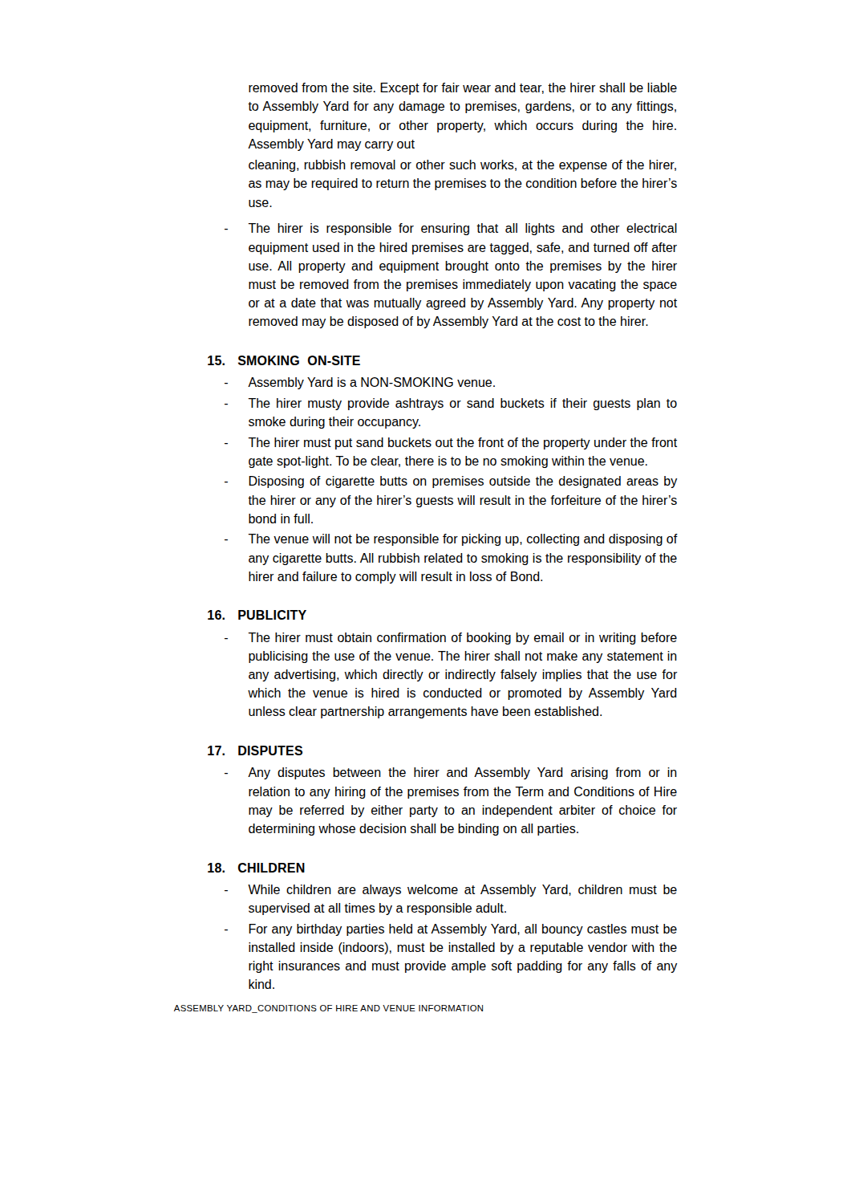removed from the site. Except for fair wear and tear, the hirer shall be liable to Assembly Yard for any damage to premises, gardens, or to any fittings, equipment, furniture, or other property, which occurs during the hire. Assembly Yard may carry out
cleaning, rubbish removal or other such works, at the expense of the hirer, as may be required to return the premises to the condition before the hirer’s use.
The hirer is responsible for ensuring that all lights and other electrical equipment used in the hired premises are tagged, safe, and turned off after use. All property and equipment brought onto the premises by the hirer must be removed from the premises immediately upon vacating the space or at a date that was mutually agreed by Assembly Yard. Any property not removed may be disposed of by Assembly Yard at the cost to the hirer.
15. SMOKING ON-SITE
Assembly Yard is a NON-SMOKING venue.
The hirer musty provide ashtrays or sand buckets if their guests plan to smoke during their occupancy.
The hirer must put sand buckets out the front of the property under the front gate spot-light. To be clear, there is to be no smoking within the venue.
Disposing of cigarette butts on premises outside the designated areas by the hirer or any of the hirer’s guests will result in the forfeiture of the hirer’s bond in full.
The venue will not be responsible for picking up, collecting and disposing of any cigarette butts. All rubbish related to smoking is the responsibility of the hirer and failure to comply will result in loss of Bond.
16. PUBLICITY
The hirer must obtain confirmation of booking by email or in writing before publicising the use of the venue. The hirer shall not make any statement in any advertising, which directly or indirectly falsely implies that the use for which the venue is hired is conducted or promoted by Assembly Yard unless clear partnership arrangements have been established.
17. DISPUTES
Any disputes between the hirer and Assembly Yard arising from or in relation to any hiring of the premises from the Term and Conditions of Hire may be referred by either party to an independent arbiter of choice for determining whose decision shall be binding on all parties.
18. CHILDREN
While children are always welcome at Assembly Yard, children must be supervised at all times by a responsible adult.
For any birthday parties held at Assembly Yard, all bouncy castles must be installed inside (indoors), must be installed by a reputable vendor with the right insurances and must provide ample soft padding for any falls of any kind.
ASSEMBLY YARD_CONDITIONS OF HIRE AND VENUE INFORMATION